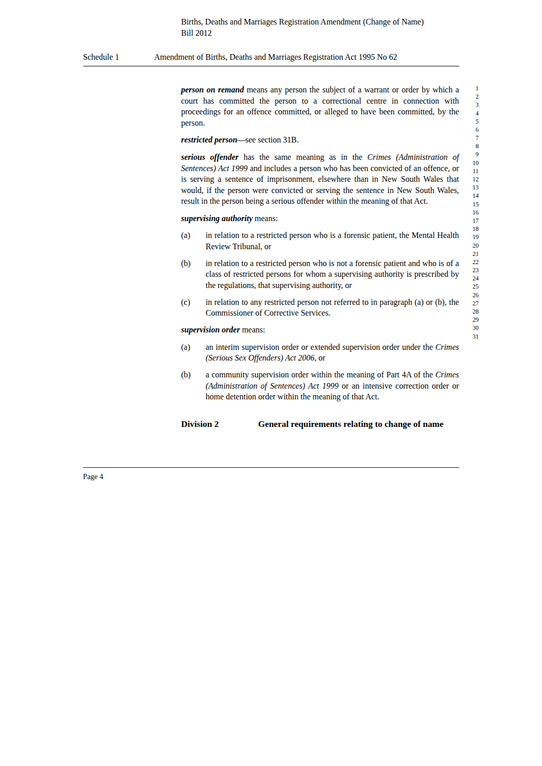Births, Deaths and Marriages Registration Amendment (Change of Name)
Bill 2012
Schedule 1
Amendment of Births, Deaths and Marriages Registration Act 1995 No 62
1 2 3 4 5 6 7 8 9 10 11 12 13 14 15 16 17 18 19 20 21 22 23 24 25 26 27 28 29 30 31
person on remand means any person the subject of a warrant or order by which a court has committed the person to a correctional centre in connection with proceedings for an offence committed, or alleged to have been committed, by the person.
restricted person—see section 31B.
serious offender has the same meaning as in the Crimes (Administration of Sentences) Act 1999 and includes a person who has been convicted of an offence, or is serving a sentence of imprisonment, elsewhere than in New South Wales that would, if the person were convicted or serving the sentence in New South Wales, result in the person being a serious offender within the meaning of that Act.
supervising authority means:
(a)
in relation to a restricted person who is a forensic patient, the Mental Health Review Tribunal, or
(b)
in relation to a restricted person who is not a forensic patient and who is of a class of restricted persons for whom a supervising authority is prescribed by the regulations, that supervising authority, or
(c)
in relation to any restricted person not referred to in paragraph (a) or (b), the Commissioner of Corrective Services.
supervision order means:
(a)
an interim supervision order or extended supervision order under the Crimes (Serious Sex Offenders) Act 2006, or
(b)
a community supervision order within the meaning of Part 4A of the Crimes (Administration of Sentences) Act 1999 or an intensive correction order or home detention order within the meaning of that Act.
Division 2
General requirements relating to change of name
Page 4